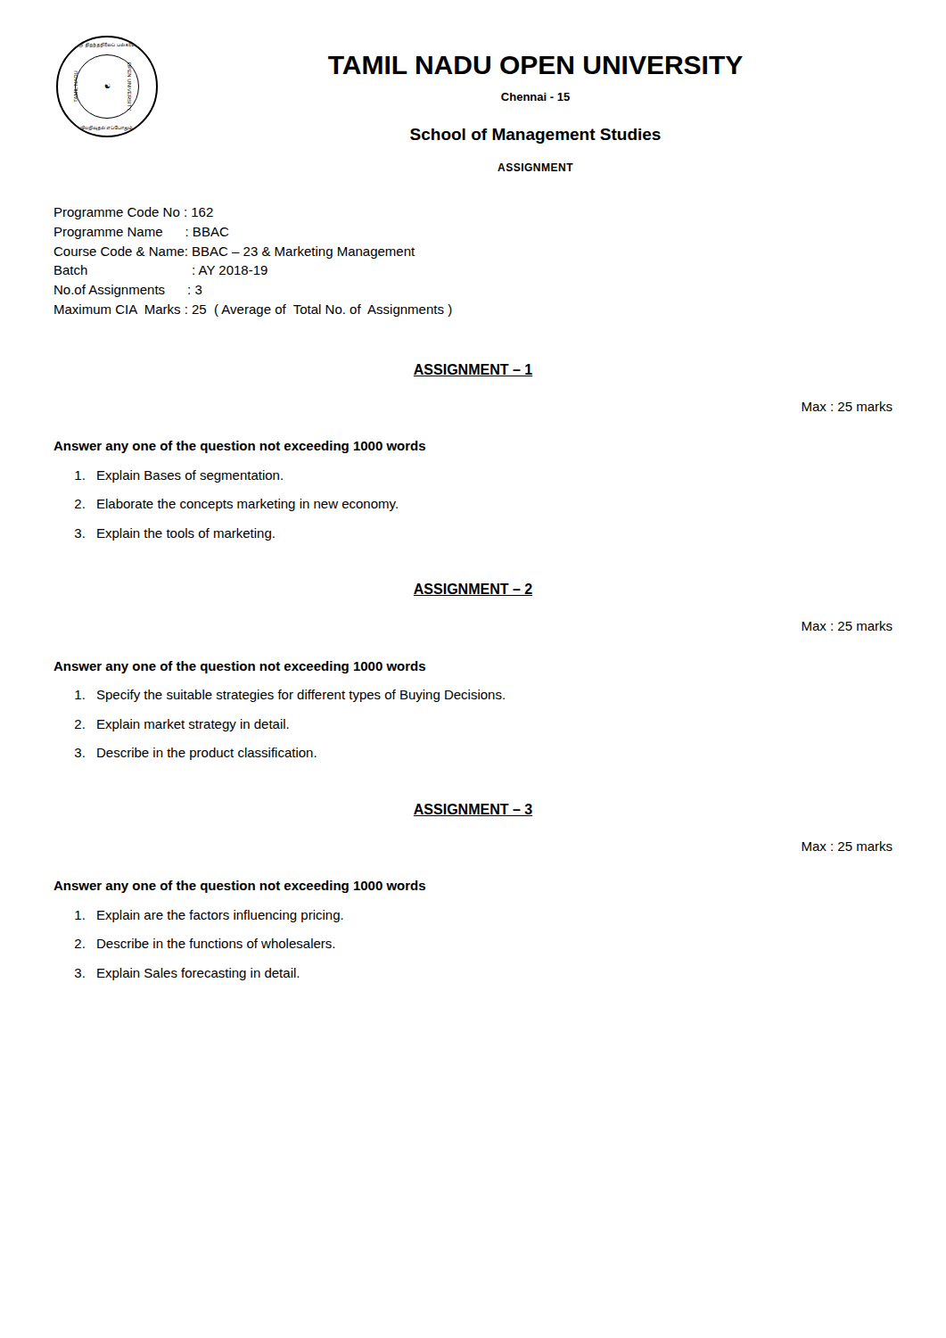தமிழ்நாடு திறந்தநிலைப் பல்கலைக்கழகம்
TAMIL NADU
OPEN UNIVERSITY
☯
கல்வியறிவுதல் எப்போதும் கவி
TAMIL NADU OPEN UNIVERSITY
Chennai - 15
School of Management Studies
ASSIGNMENT
Programme Code No : 162
Programme Name : BBAC
Course Code & Name: BBAC – 23 & Marketing Management
Batch : AY 2018-19
No.of Assignments : 3
Maximum CIA Marks : 25 ( Average of Total No. of Assignments )
ASSIGNMENT – 1
Max : 25 marks
Answer any one of the question not exceeding 1000 words
Explain Bases of segmentation.
Elaborate the concepts marketing in new economy.
Explain the tools of marketing.
ASSIGNMENT – 2
Max : 25 marks
Answer any one of the question not exceeding 1000 words
Specify the suitable strategies for different types of Buying Decisions.
Explain market strategy in detail.
Describe in the product classification.
ASSIGNMENT – 3
Max : 25 marks
Answer any one of the question not exceeding 1000 words
Explain are the factors influencing pricing.
Describe in the functions of wholesalers.
Explain Sales forecasting in detail.